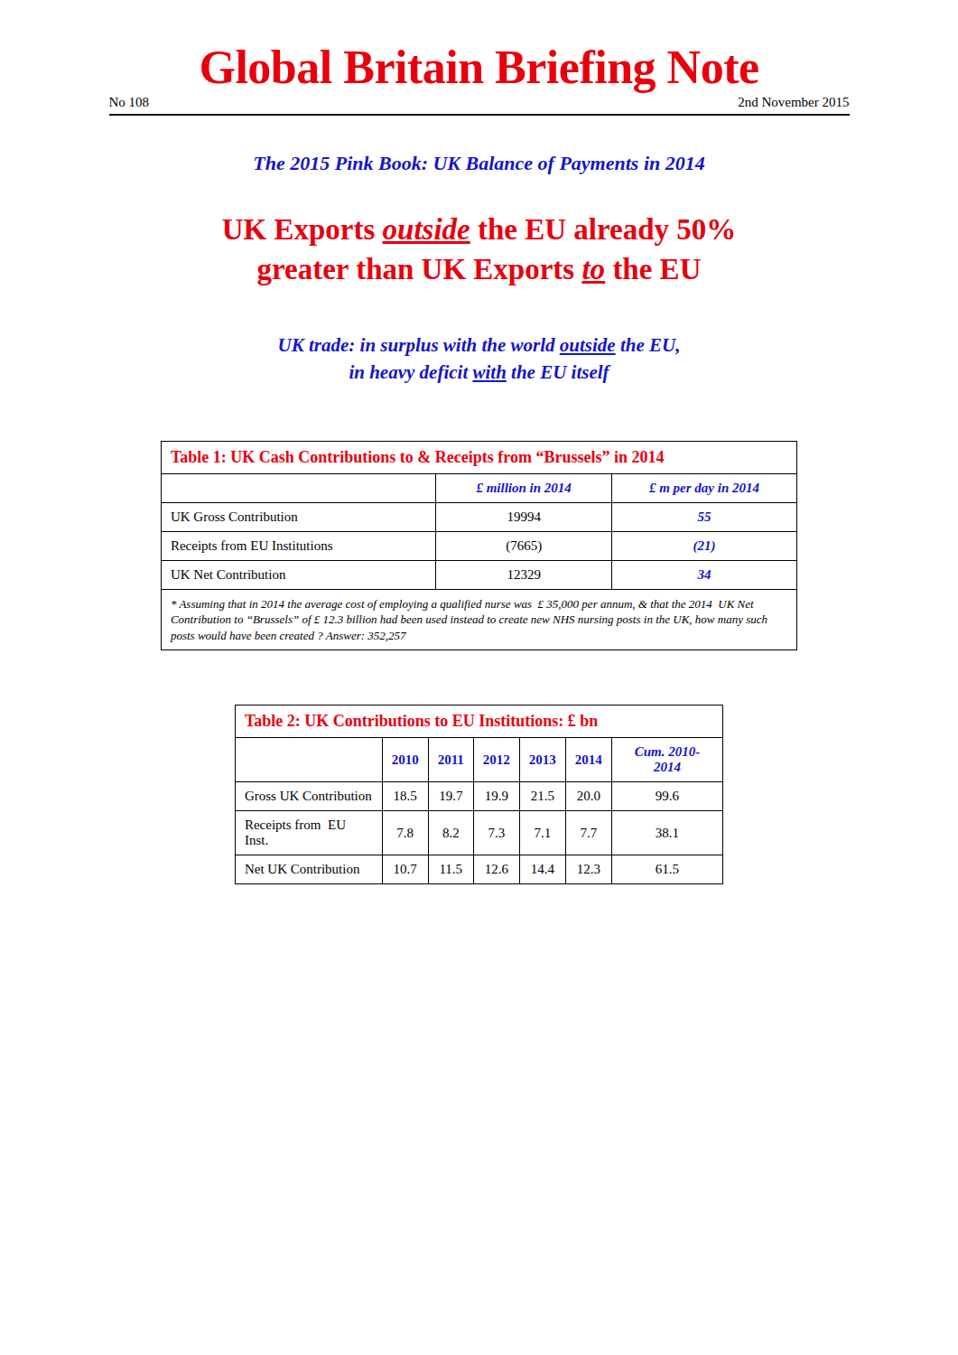Global Britain Briefing Note
No 108 2nd November 2015
The 2015 Pink Book: UK Balance of Payments in 2014
UK Exports outside the EU already 50%
greater than UK Exports to the EU
UK trade: in surplus with the world outside the EU,
in heavy deficit with the EU itself
Table 1: UK Cash Contributions to & Receipts from “Brussels” in 2014
| | £ million in 2014 | £ m per day in 2014 |
| --- | --- | --- |
| UK Gross Contribution | 19994 | 55 |
| Receipts from EU Institutions | (7665) | (21) |
| UK Net Contribution | 12329 | 34 |
| * Assuming that in 2014 the average cost of employing a qualified nurse was £ 35,000 per annum, & that the 2014 UK Net Contribution to “Brussels” of £ 12.3 billion had been used instead to create new NHS nursing posts in the UK, how many such posts would have been created ? Answer: 352,257 |
Table 2: UK Contributions to EU Institutions: £ bn
| | 2010 | 2011 | 2012 | 2013 | 2014 | Cum. 2010-2014 |
| --- | --- | --- | --- | --- | --- | --- |
| Gross UK Contribution | 18.5 | 19.7 | 19.9 | 21.5 | 20.0 | 99.6 |
| Receipts from EU Inst. | 7.8 | 8.2 | 7.3 | 7.1 | 7.7 | 38.1 |
| Net UK Contribution | 10.7 | 11.5 | 12.6 | 14.4 | 12.3 | 61.5 |